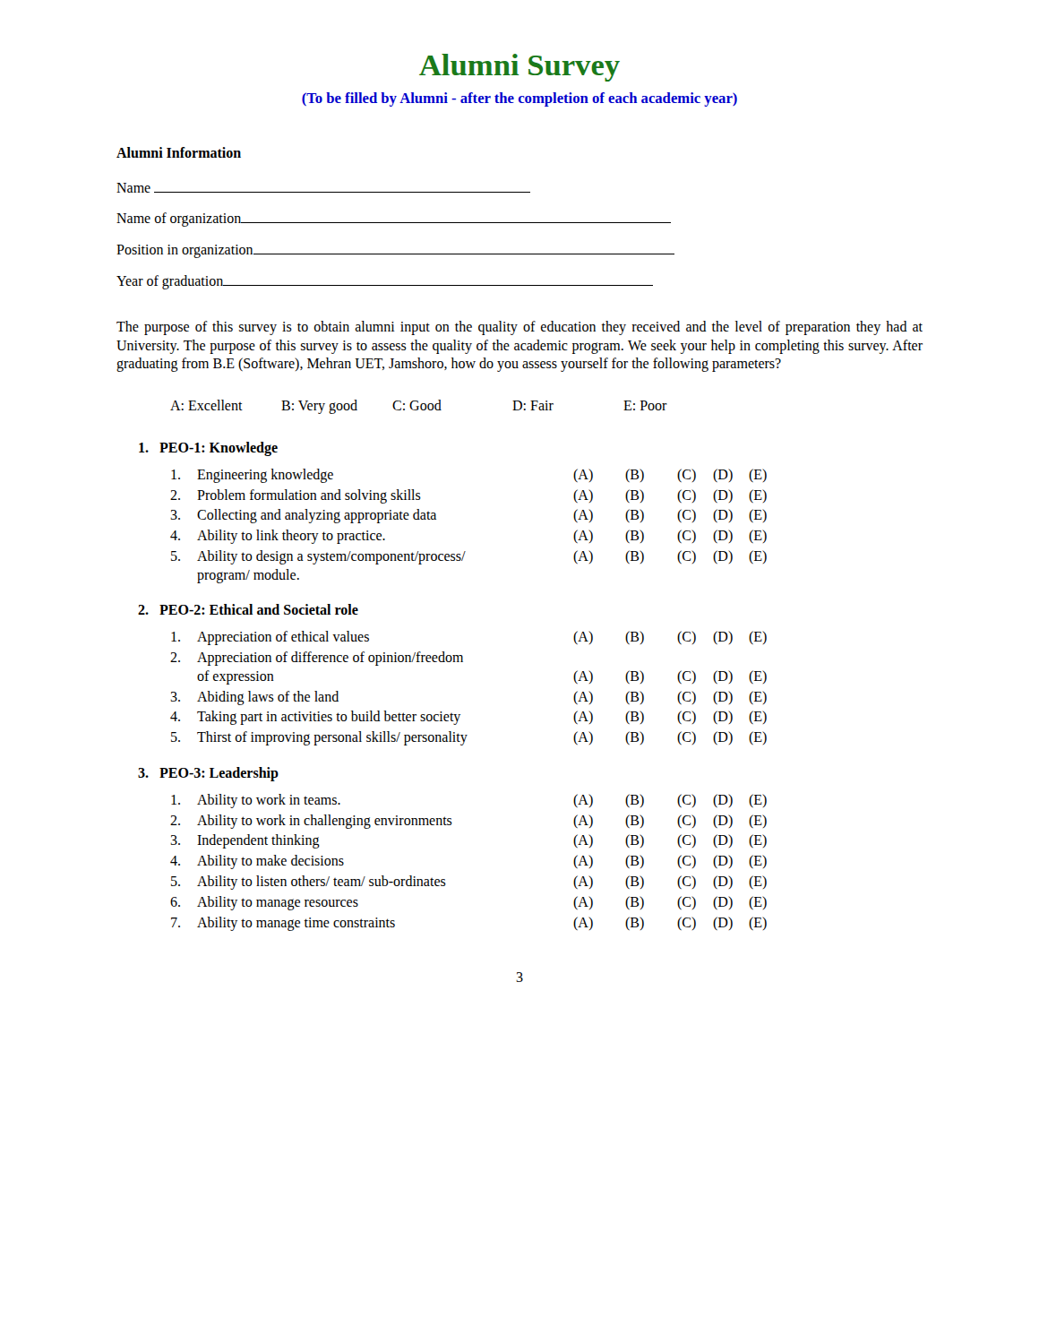Alumni Survey
(To be filled by Alumni - after the completion of each academic year)
Alumni Information
Name
Name of organization
Position in organization
Year of graduation
The purpose of this survey is to obtain alumni input on the quality of education they received and the level of preparation they had at University. The purpose of this survey is to assess the quality of the academic program. We seek your help in completing this survey. After graduating from B.E (Software), Mehran UET, Jamshoro, how do you assess yourself for the following parameters?
A: Excellent B: Very good C: Good D: Fair E: Poor
PEO-1: Knowledge
| 1. | Engineering knowledge | (A) | (B) | (C) | (D) | (E) |
| 2. | Problem formulation and solving skills | (A) | (B) | (C) | (D) | (E) |
| 3. | Collecting and analyzing appropriate data | (A) | (B) | (C) | (D) | (E) |
| 4. | Ability to link theory to practice. | (A) | (B) | (C) | (D) | (E) |
| 5. | Ability to design a system/component/process/ program/ module. | (A) | (B) | (C) | (D) | (E) |
PEO-2: Ethical and Societal role
| 1. | Appreciation of ethical values | (A) | (B) | (C) | (D) | (E) |
| 2. | Appreciation of difference of opinion/freedom of expression | (A) | (B) | (C) | (D) | (E) |
| 3. | Abiding laws of the land | (A) | (B) | (C) | (D) | (E) |
| 4. | Taking part in activities to build better society | (A) | (B) | (C) | (D) | (E) |
| 5. | Thirst of improving personal skills/ personality | (A) | (B) | (C) | (D) | (E) |
PEO-3: Leadership
| 1. | Ability to work in teams. | (A) | (B) | (C) | (D) | (E) |
| 2. | Ability to work in challenging environments | (A) | (B) | (C) | (D) | (E) |
| 3. | Independent thinking | (A) | (B) | (C) | (D) | (E) |
| 4. | Ability to make decisions | (A) | (B) | (C) | (D) | (E) |
| 5. | Ability to listen others/ team/ sub-ordinates | (A) | (B) | (C) | (D) | (E) |
| 6. | Ability to manage resources | (A) | (B) | (C) | (D) | (E) |
| 7. | Ability to manage time constraints | (A) | (B) | (C) | (D) | (E) |
3